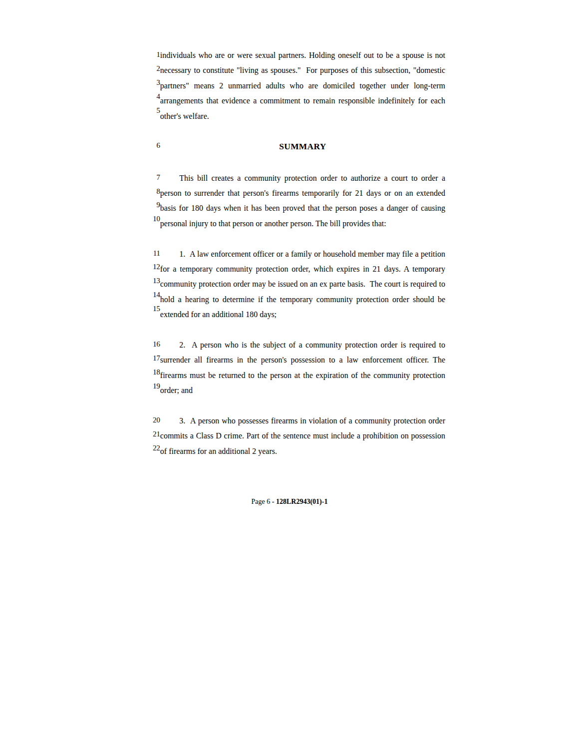| 1 2 3 4 5 | individuals who are or were sexual partners. Holding oneself out to be a spouse is not necessary to constitute "living as spouses." For purposes of this subsection, "domestic partners" means 2 unmarried adults who are domiciled together under long-term arrangements that evidence a commitment to remain responsible indefinitely for each other's welfare. |
| 6 | SUMMARY |
| 7 8 9 10 | This bill creates a community protection order to authorize a court to order a person to surrender that person's firearms temporarily for 21 days or on an extended basis for 180 days when it has been proved that the person poses a danger of causing personal injury to that person or another person. The bill provides that: |
| 11 12 13 14 15 | 1. A law enforcement officer or a family or household member may file a petition for a temporary community protection order, which expires in 21 days. A temporary community protection order may be issued on an ex parte basis. The court is required to hold a hearing to determine if the temporary community protection order should be extended for an additional 180 days; |
| 16 17 18 19 | 2. A person who is the subject of a community protection order is required to surrender all firearms in the person's possession to a law enforcement officer. The firearms must be returned to the person at the expiration of the community protection order; and |
| 20 21 22 | 3. A person who possesses firearms in violation of a community protection order commits a Class D crime. Part of the sentence must include a prohibition on possession of firearms for an additional 2 years. |
Page 6 - 128LR2943(01)-1